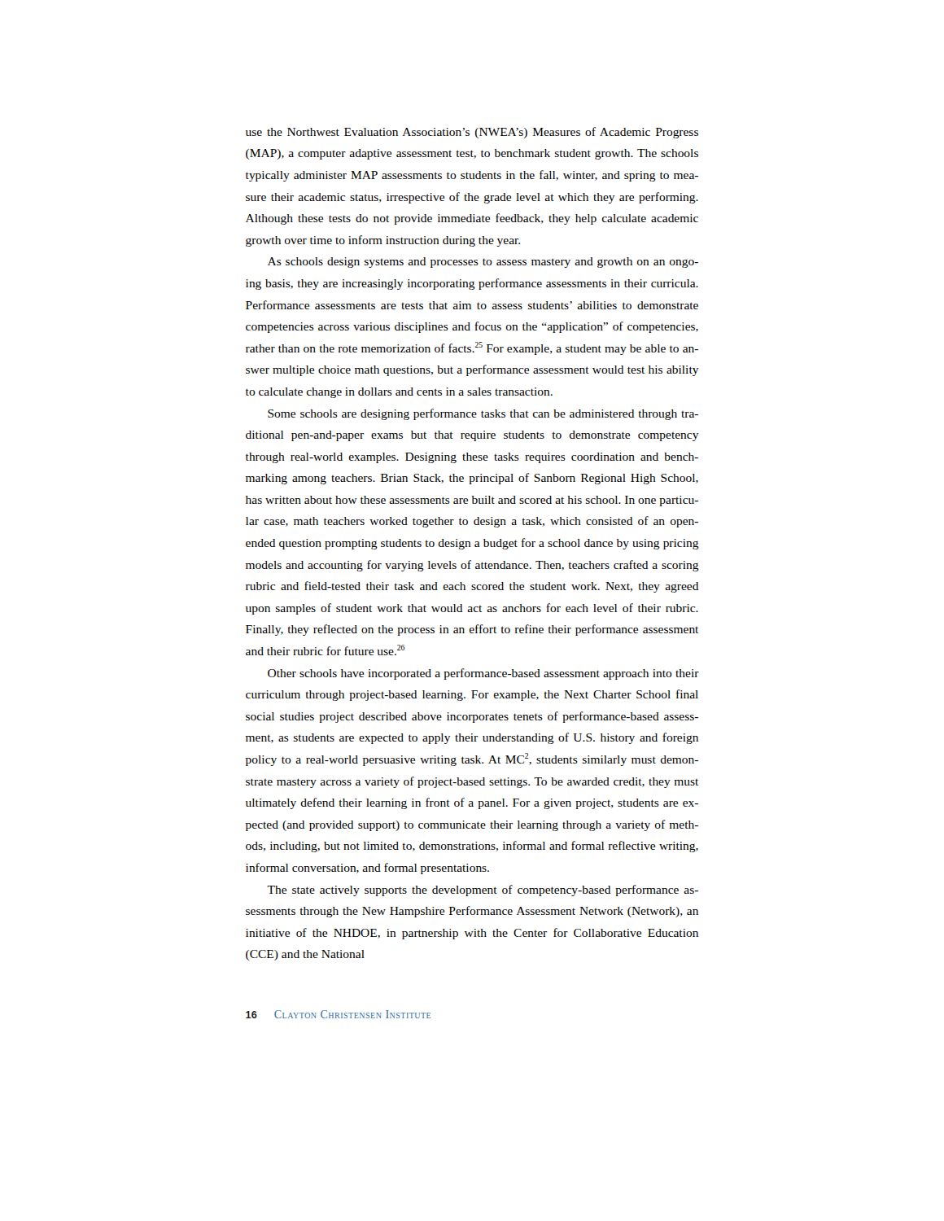use the Northwest Evaluation Association’s (NWEA’s) Measures of Academic Progress (MAP), a computer adaptive assessment test, to benchmark student growth. The schools typically administer MAP assessments to students in the fall, winter, and spring to measure their academic status, irrespective of the grade level at which they are performing. Although these tests do not provide immediate feedback, they help calculate academic growth over time to inform instruction during the year.
As schools design systems and processes to assess mastery and growth on an ongoing basis, they are increasingly incorporating performance assessments in their curricula. Performance assessments are tests that aim to assess students’ abilities to demonstrate competencies across various disciplines and focus on the “application” of competencies, rather than on the rote memorization of facts.25 For example, a student may be able to answer multiple choice math questions, but a performance assessment would test his ability to calculate change in dollars and cents in a sales transaction.
Some schools are designing performance tasks that can be administered through traditional pen-and-paper exams but that require students to demonstrate competency through real-world examples. Designing these tasks requires coordination and benchmarking among teachers. Brian Stack, the principal of Sanborn Regional High School, has written about how these assessments are built and scored at his school. In one particular case, math teachers worked together to design a task, which consisted of an open-ended question prompting students to design a budget for a school dance by using pricing models and accounting for varying levels of attendance. Then, teachers crafted a scoring rubric and field-tested their task and each scored the student work. Next, they agreed upon samples of student work that would act as anchors for each level of their rubric. Finally, they reflected on the process in an effort to refine their performance assessment and their rubric for future use.26
Other schools have incorporated a performance-based assessment approach into their curriculum through project-based learning. For example, the Next Charter School final social studies project described above incorporates tenets of performance-based assessment, as students are expected to apply their understanding of U.S. history and foreign policy to a real-world persuasive writing task. At MC2, students similarly must demonstrate mastery across a variety of project-based settings. To be awarded credit, they must ultimately defend their learning in front of a panel. For a given project, students are expected (and provided support) to communicate their learning through a variety of methods, including, but not limited to, demonstrations, informal and formal reflective writing, informal conversation, and formal presentations.
The state actively supports the development of competency-based performance assessments through the New Hampshire Performance Assessment Network (Network), an initiative of the NHDOE, in partnership with the Center for Collaborative Education (CCE) and the National
16 Clayton Christensen Institute